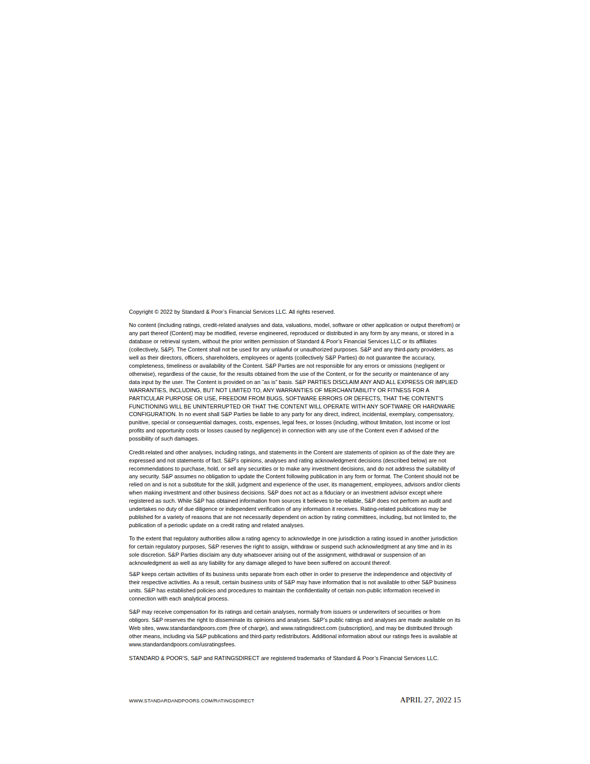Copyright © 2022 by Standard & Poor’s Financial Services LLC. All rights reserved.
No content (including ratings, credit-related analyses and data, valuations, model, software or other application or output therefrom) or any part thereof (Content) may be modified, reverse engineered, reproduced or distributed in any form by any means, or stored in a database or retrieval system, without the prior written permission of Standard & Poor’s Financial Services LLC or its affiliates (collectively, S&P). The Content shall not be used for any unlawful or unauthorized purposes. S&P and any third-party providers, as well as their directors, officers, shareholders, employees or agents (collectively S&P Parties) do not guarantee the accuracy, completeness, timeliness or availability of the Content. S&P Parties are not responsible for any errors or omissions (negligent or otherwise), regardless of the cause, for the results obtained from the use of the Content, or for the security or maintenance of any data input by the user. The Content is provided on an “as is” basis. S&P PARTIES DISCLAIM ANY AND ALL EXPRESS OR IMPLIED WARRANTIES, INCLUDING, BUT NOT LIMITED TO, ANY WARRANTIES OF MERCHANTABILITY OR FITNESS FOR A PARTICULAR PURPOSE OR USE, FREEDOM FROM BUGS, SOFTWARE ERRORS OR DEFECTS, THAT THE CONTENT’S FUNCTIONING WILL BE UNINTERRUPTED OR THAT THE CONTENT WILL OPERATE WITH ANY SOFTWARE OR HARDWARE CONFIGURATION. In no event shall S&P Parties be liable to any party for any direct, indirect, incidental, exemplary, compensatory, punitive, special or consequential damages, costs, expenses, legal fees, or losses (including, without limitation, lost income or lost profits and opportunity costs or losses caused by negligence) in connection with any use of the Content even if advised of the possibility of such damages.
Credit-related and other analyses, including ratings, and statements in the Content are statements of opinion as of the date they are expressed and not statements of fact. S&P’s opinions, analyses and rating acknowledgment decisions (described below) are not recommendations to purchase, hold, or sell any securities or to make any investment decisions, and do not address the suitability of any security. S&P assumes no obligation to update the Content following publication in any form or format. The Content should not be relied on and is not a substitute for the skill, judgment and experience of the user, its management, employees, advisors and/or clients when making investment and other business decisions. S&P does not act as a fiduciary or an investment advisor except where registered as such. While S&P has obtained information from sources it believes to be reliable, S&P does not perform an audit and undertakes no duty of due diligence or independent verification of any information it receives. Rating-related publications may be published for a variety of reasons that are not necessarily dependent on action by rating committees, including, but not limited to, the publication of a periodic update on a credit rating and related analyses.
To the extent that regulatory authorities allow a rating agency to acknowledge in one jurisdiction a rating issued in another jurisdiction for certain regulatory purposes, S&P reserves the right to assign, withdraw or suspend such acknowledgment at any time and in its sole discretion. S&P Parties disclaim any duty whatsoever arising out of the assignment, withdrawal or suspension of an acknowledgment as well as any liability for any damage alleged to have been suffered on account thereof.
S&P keeps certain activities of its business units separate from each other in order to preserve the independence and objectivity of their respective activities. As a result, certain business units of S&P may have information that is not available to other S&P business units. S&P has established policies and procedures to maintain the confidentiality of certain non-public information received in connection with each analytical process.
S&P may receive compensation for its ratings and certain analyses, normally from issuers or underwriters of securities or from obligors. S&P reserves the right to disseminate its opinions and analyses. S&P’s public ratings and analyses are made available on its Web sites, www.standardandpoors.com (free of charge), and www.ratingsdirect.com (subscription), and may be distributed through other means, including via S&P publications and third-party redistributors. Additional information about our ratings fees is available at www.standardandpoors.com/usratingsfees.
STANDARD & POOR’S, S&P and RATINGSDIRECT are registered trademarks of Standard & Poor’s Financial Services LLC.
WWW.STANDARDANDPOORS.COM/RATINGSDIRECT
APRIL 27, 202215